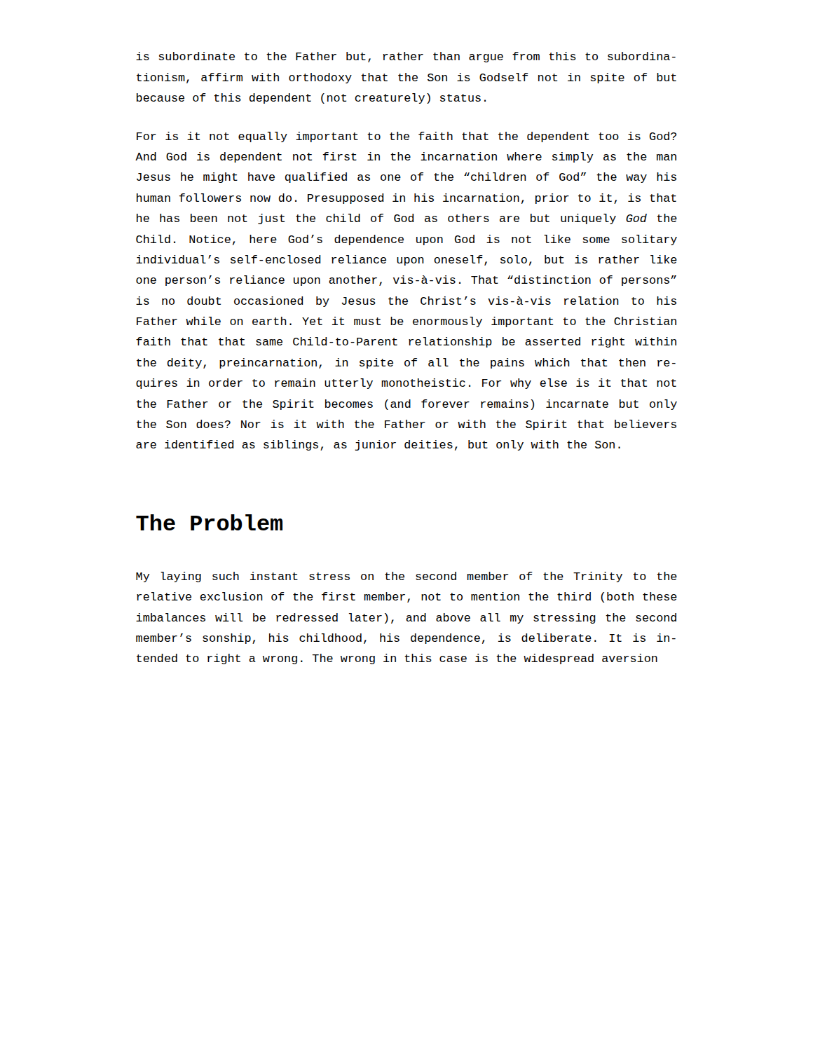is subordinate to the Father but, rather than argue from this to subordinationism, affirm with orthodoxy that the Son is Godself not in spite of but because of this dependent (not creaturely) status.
For is it not equally important to the faith that the dependent too is God? And God is dependent not first in the incarnation where simply as the man Jesus he might have qualified as one of the “children of God” the way his human followers now do. Presupposed in his incarnation, prior to it, is that he has been not just the child of God as others are but uniquely God the Child. Notice, here God’s dependence upon God is not like some solitary individual’s self-enclosed reliance upon oneself, solo, but is rather like one person’s reliance upon another, vis-à-vis. That “distinction of persons” is no doubt occasioned by Jesus the Christ’s vis-à-vis relation to his Father while on earth. Yet it must be enormously important to the Christian faith that that same Child-to-Parent relationship be asserted right within the deity, preincarnation, in spite of all the pains which that then requires in order to remain utterly monotheistic. For why else is it that not the Father or the Spirit becomes (and forever remains) incarnate but only the Son does? Nor is it with the Father or with the Spirit that believers are identified as siblings, as junior deities, but only with the Son.
The Problem
My laying such instant stress on the second member of the Trinity to the relative exclusion of the first member, not to mention the third (both these imbalances will be redressed later), and above all my stressing the second member’s sonship, his childhood, his dependence, is deliberate. It is intended to right a wrong. The wrong in this case is the widespread aversion